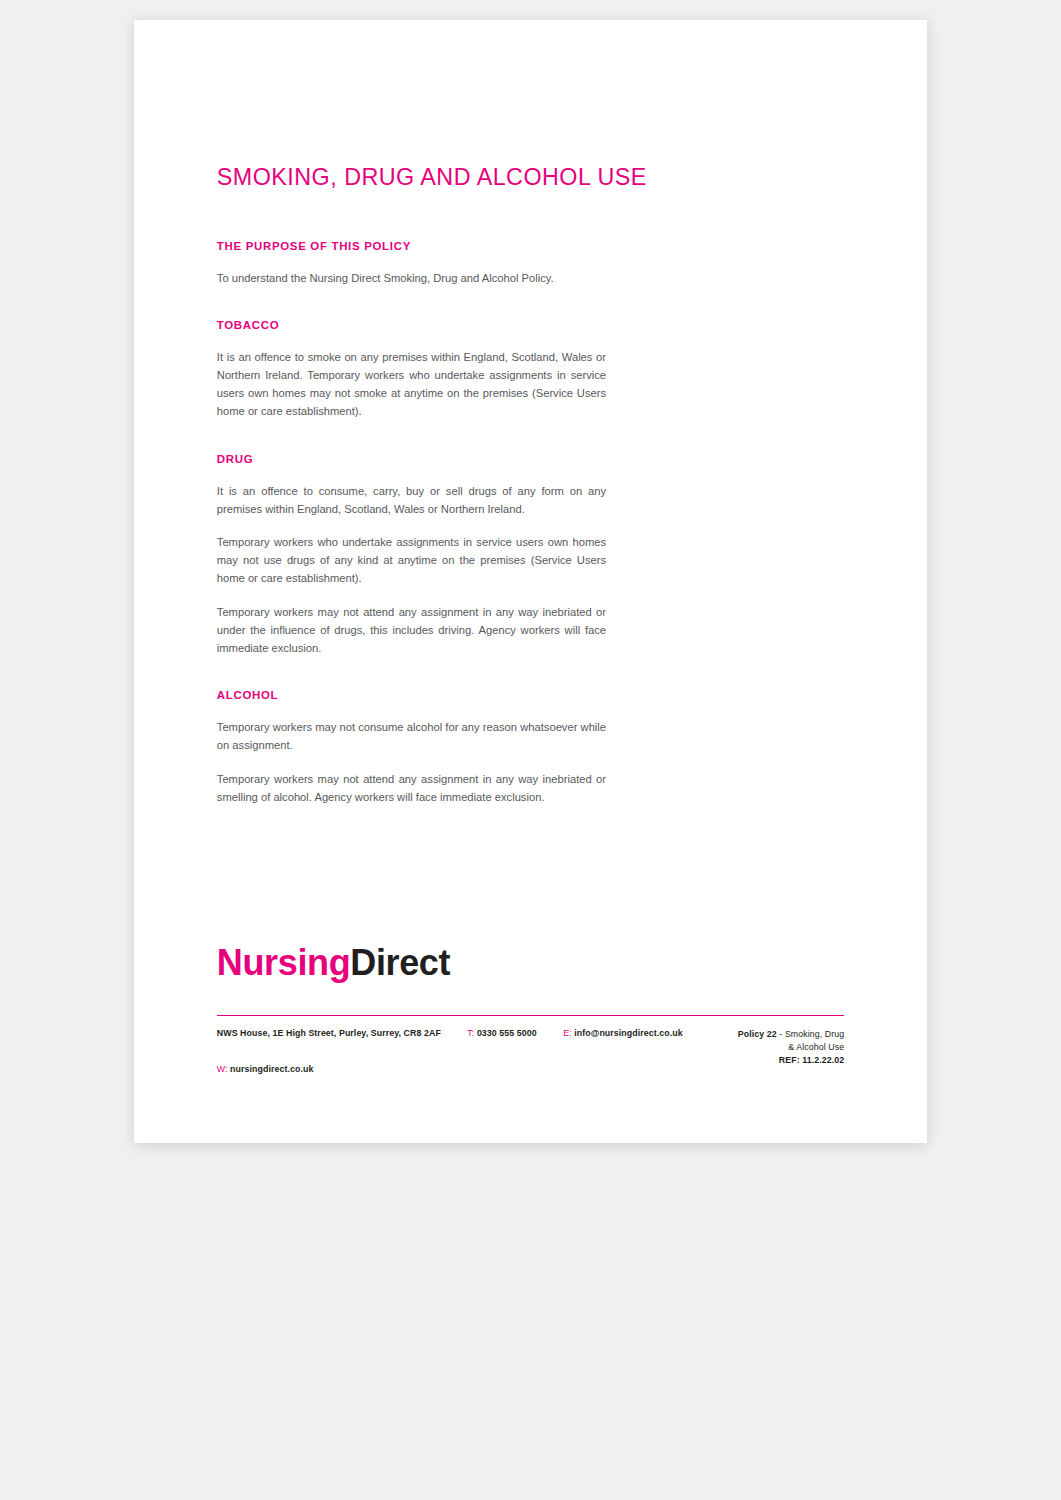Smoking, Drug and Alcohol Use
The Purpose of this Policy
To understand the Nursing Direct Smoking, Drug and Alcohol Policy.
Tobacco
It is an offence to smoke on any premises within England, Scotland, Wales or Northern Ireland. Temporary workers who undertake assignments in service users own homes may not smoke at anytime on the premises (Service Users home or care establishment).
Drug
It is an offence to consume, carry, buy or sell drugs of any form on any premises within England, Scotland, Wales or Northern Ireland.
Temporary workers who undertake assignments in service users own homes may not use drugs of any kind at anytime on the premises (Service Users home or care establishment).
Temporary workers may not attend any assignment in any way inebriated or under the influence of drugs, this includes driving. Agency workers will face immediate exclusion.
Alcohol
Temporary workers may not consume alcohol for any reason whatsoever while on assignment.
Temporary workers may not attend any assignment in any way inebriated or smelling of alcohol. Agency workers will face immediate exclusion.
Nursing Direct
NWS House, 1E High Street, Purley, Surrey, CR8 2AF T: 0330 555 5000 E: info@nursingdirect.co.uk W: nursingdirect.co.uk
Policy 22 - Smoking, Drug
& Alcohol Use
REF: 11.2.22.02